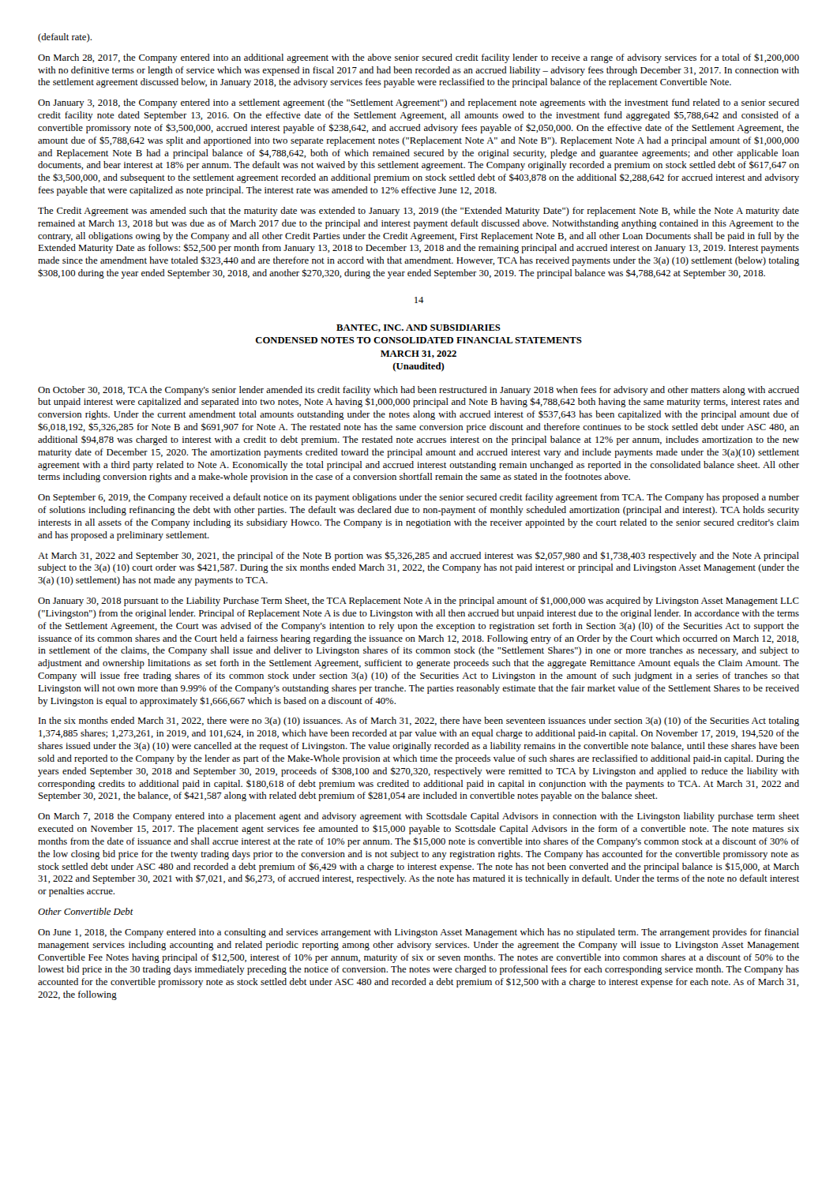(default rate).
On March 28, 2017, the Company entered into an additional agreement with the above senior secured credit facility lender to receive a range of advisory services for a total of $1,200,000 with no definitive terms or length of service which was expensed in fiscal 2017 and had been recorded as an accrued liability – advisory fees through December 31, 2017. In connection with the settlement agreement discussed below, in January 2018, the advisory services fees payable were reclassified to the principal balance of the replacement Convertible Note.
On January 3, 2018, the Company entered into a settlement agreement (the "Settlement Agreement") and replacement note agreements with the investment fund related to a senior secured credit facility note dated September 13, 2016. On the effective date of the Settlement Agreement, all amounts owed to the investment fund aggregated $5,788,642 and consisted of a convertible promissory note of $3,500,000, accrued interest payable of $238,642, and accrued advisory fees payable of $2,050,000. On the effective date of the Settlement Agreement, the amount due of $5,788,642 was split and apportioned into two separate replacement notes ("Replacement Note A" and Note B"). Replacement Note A had a principal amount of $1,000,000 and Replacement Note B had a principal balance of $4,788,642, both of which remained secured by the original security, pledge and guarantee agreements; and other applicable loan documents, and bear interest at 18% per annum. The default was not waived by this settlement agreement. The Company originally recorded a premium on stock settled debt of $617,647 on the $3,500,000, and subsequent to the settlement agreement recorded an additional premium on stock settled debt of $403,878 on the additional $2,288,642 for accrued interest and advisory fees payable that were capitalized as note principal. The interest rate was amended to 12% effective June 12, 2018.
The Credit Agreement was amended such that the maturity date was extended to January 13, 2019 (the "Extended Maturity Date") for replacement Note B, while the Note A maturity date remained at March 13, 2018 but was due as of March 2017 due to the principal and interest payment default discussed above. Notwithstanding anything contained in this Agreement to the contrary, all obligations owing by the Company and all other Credit Parties under the Credit Agreement, First Replacement Note B, and all other Loan Documents shall be paid in full by the Extended Maturity Date as follows: $52,500 per month from January 13, 2018 to December 13, 2018 and the remaining principal and accrued interest on January 13, 2019. Interest payments made since the amendment have totaled $323,440 and are therefore not in accord with that amendment. However, TCA has received payments under the 3(a) (10) settlement (below) totaling $308,100 during the year ended September 30, 2018, and another $270,320, during the year ended September 30, 2019. The principal balance was $4,788,642 at September 30, 2018.
14
BANTEC, INC. AND SUBSIDIARIES
CONDENSED NOTES TO CONSOLIDATED FINANCIAL STATEMENTS
MARCH 31, 2022
(Unaudited)
On October 30, 2018, TCA the Company's senior lender amended its credit facility which had been restructured in January 2018 when fees for advisory and other matters along with accrued but unpaid interest were capitalized and separated into two notes, Note A having $1,000,000 principal and Note B having $4,788,642 both having the same maturity terms, interest rates and conversion rights. Under the current amendment total amounts outstanding under the notes along with accrued interest of $537,643 has been capitalized with the principal amount due of $6,018,192, $5,326,285 for Note B and $691,907 for Note A. The restated note has the same conversion price discount and therefore continues to be stock settled debt under ASC 480, an additional $94,878 was charged to interest with a credit to debt premium. The restated note accrues interest on the principal balance at 12% per annum, includes amortization to the new maturity date of December 15, 2020. The amortization payments credited toward the principal amount and accrued interest vary and include payments made under the 3(a)(10) settlement agreement with a third party related to Note A. Economically the total principal and accrued interest outstanding remain unchanged as reported in the consolidated balance sheet. All other terms including conversion rights and a make-whole provision in the case of a conversion shortfall remain the same as stated in the footnotes above.
On September 6, 2019, the Company received a default notice on its payment obligations under the senior secured credit facility agreement from TCA. The Company has proposed a number of solutions including refinancing the debt with other parties. The default was declared due to non-payment of monthly scheduled amortization (principal and interest). TCA holds security interests in all assets of the Company including its subsidiary Howco. The Company is in negotiation with the receiver appointed by the court related to the senior secured creditor's claim and has proposed a preliminary settlement.
At March 31, 2022 and September 30, 2021, the principal of the Note B portion was $5,326,285 and accrued interest was $2,057,980 and $1,738,403 respectively and the Note A principal subject to the 3(a) (10) court order was $421,587. During the six months ended March 31, 2022, the Company has not paid interest or principal and Livingston Asset Management (under the 3(a) (10) settlement) has not made any payments to TCA.
On January 30, 2018 pursuant to the Liability Purchase Term Sheet, the TCA Replacement Note A in the principal amount of $1,000,000 was acquired by Livingston Asset Management LLC ("Livingston") from the original lender. Principal of Replacement Note A is due to Livingston with all then accrued but unpaid interest due to the original lender. In accordance with the terms of the Settlement Agreement, the Court was advised of the Company's intention to rely upon the exception to registration set forth in Section 3(a) (l0) of the Securities Act to support the issuance of its common shares and the Court held a fairness hearing regarding the issuance on March 12, 2018. Following entry of an Order by the Court which occurred on March 12, 2018, in settlement of the claims, the Company shall issue and deliver to Livingston shares of its common stock (the "Settlement Shares") in one or more tranches as necessary, and subject to adjustment and ownership limitations as set forth in the Settlement Agreement, sufficient to generate proceeds such that the aggregate Remittance Amount equals the Claim Amount. The Company will issue free trading shares of its common stock under section 3(a) (10) of the Securities Act to Livingston in the amount of such judgment in a series of tranches so that Livingston will not own more than 9.99% of the Company's outstanding shares per tranche. The parties reasonably estimate that the fair market value of the Settlement Shares to be received by Livingston is equal to approximately $1,666,667 which is based on a discount of 40%.
In the six months ended March 31, 2022, there were no 3(a) (10) issuances. As of March 31, 2022, there have been seventeen issuances under section 3(a) (10) of the Securities Act totaling 1,374,885 shares; 1,273,261, in 2019, and 101,624, in 2018, which have been recorded at par value with an equal charge to additional paid-in capital. On November 17, 2019, 194,520 of the shares issued under the 3(a) (10) were cancelled at the request of Livingston. The value originally recorded as a liability remains in the convertible note balance, until these shares have been sold and reported to the Company by the lender as part of the Make-Whole provision at which time the proceeds value of such shares are reclassified to additional paid-in capital. During the years ended September 30, 2018 and September 30, 2019, proceeds of $308,100 and $270,320, respectively were remitted to TCA by Livingston and applied to reduce the liability with corresponding credits to additional paid in capital. $180,618 of debt premium was credited to additional paid in capital in conjunction with the payments to TCA. At March 31, 2022 and September 30, 2021, the balance, of $421,587 along with related debt premium of $281,054 are included in convertible notes payable on the balance sheet.
On March 7, 2018 the Company entered into a placement agent and advisory agreement with Scottsdale Capital Advisors in connection with the Livingston liability purchase term sheet executed on November 15, 2017. The placement agent services fee amounted to $15,000 payable to Scottsdale Capital Advisors in the form of a convertible note. The note matures six months from the date of issuance and shall accrue interest at the rate of 10% per annum. The $15,000 note is convertible into shares of the Company's common stock at a discount of 30% of the low closing bid price for the twenty trading days prior to the conversion and is not subject to any registration rights. The Company has accounted for the convertible promissory note as stock settled debt under ASC 480 and recorded a debt premium of $6,429 with a charge to interest expense. The note has not been converted and the principal balance is $15,000, at March 31, 2022 and September 30, 2021 with $7,021, and $6,273, of accrued interest, respectively. As the note has matured it is technically in default. Under the terms of the note no default interest or penalties accrue.
Other Convertible Debt
On June 1, 2018, the Company entered into a consulting and services arrangement with Livingston Asset Management which has no stipulated term. The arrangement provides for financial management services including accounting and related periodic reporting among other advisory services. Under the agreement the Company will issue to Livingston Asset Management Convertible Fee Notes having principal of $12,500, interest of 10% per annum, maturity of six or seven months. The notes are convertible into common shares at a discount of 50% to the lowest bid price in the 30 trading days immediately preceding the notice of conversion. The notes were charged to professional fees for each corresponding service month. The Company has accounted for the convertible promissory note as stock settled debt under ASC 480 and recorded a debt premium of $12,500 with a charge to interest expense for each note. As of March 31, 2022, the following